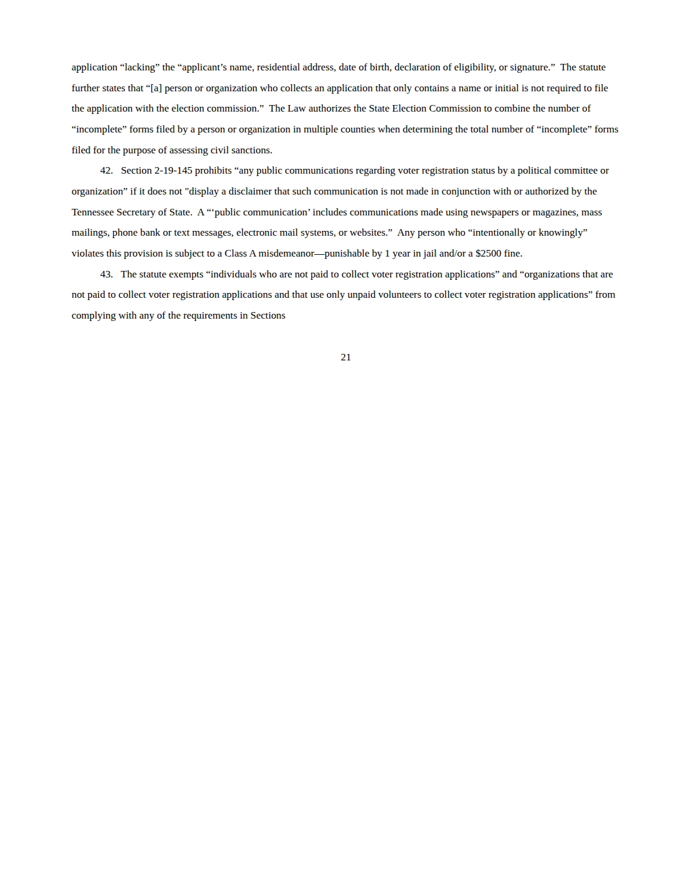application “lacking” the “applicant’s name, residential address, date of birth, declaration of eligibility, or signature.” The statute further states that “[a] person or organization who collects an application that only contains a name or initial is not required to file the application with the election commission.” The Law authorizes the State Election Commission to combine the number of “incomplete” forms filed by a person or organization in multiple counties when determining the total number of “incomplete” forms filed for the purpose of assessing civil sanctions.
42. Section 2-19-145 prohibits “any public communications regarding voter registration status by a political committee or organization” if it does not "display a disclaimer that such communication is not made in conjunction with or authorized by the Tennessee Secretary of State. A “‘public communication’ includes communications made using newspapers or magazines, mass mailings, phone bank or text messages, electronic mail systems, or websites.” Any person who “intentionally or knowingly” violates this provision is subject to a Class A misdemeanor—punishable by 1 year in jail and/or a $2500 fine.
43. The statute exempts “individuals who are not paid to collect voter registration applications” and “organizations that are not paid to collect voter registration applications and that use only unpaid volunteers to collect voter registration applications” from complying with any of the requirements in Sections
21